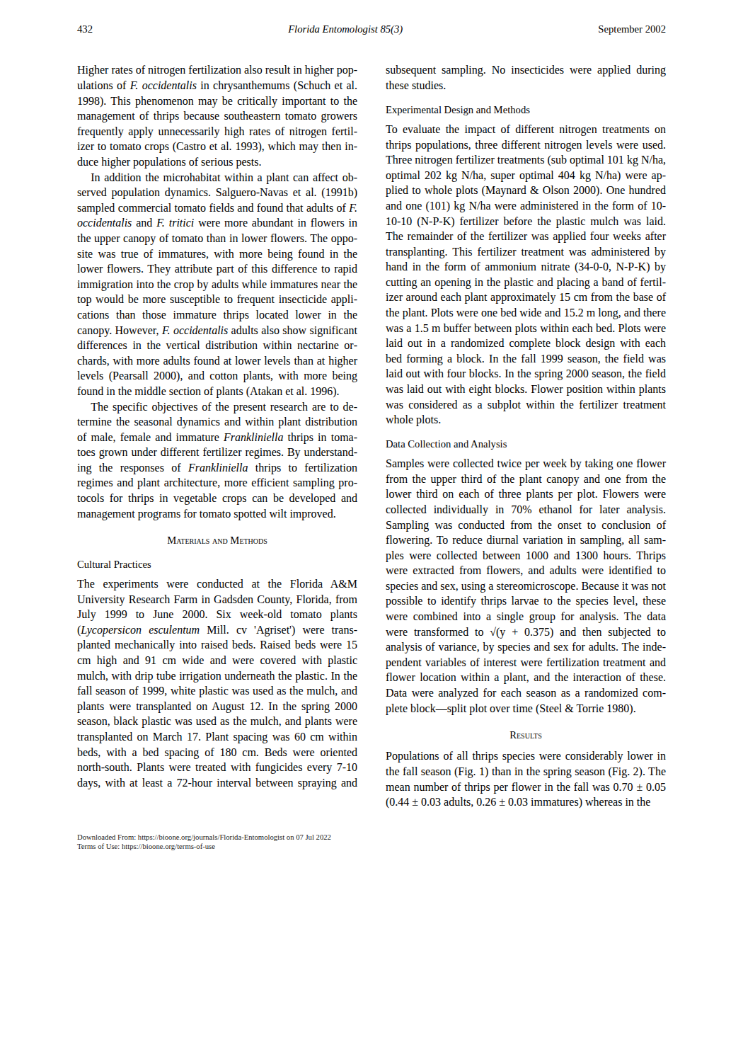432 Florida Entomologist 85(3) September 2002
Higher rates of nitrogen fertilization also result in higher populations of F. occidentalis in chrysanthemums (Schuch et al. 1998). This phenomenon may be critically important to the management of thrips because southeastern tomato growers frequently apply unnecessarily high rates of nitrogen fertilizer to tomato crops (Castro et al. 1993), which may then induce higher populations of serious pests.
In addition the microhabitat within a plant can affect observed population dynamics. Salguero-Navas et al. (1991b) sampled commercial tomato fields and found that adults of F. occidentalis and F. tritici were more abundant in flowers in the upper canopy of tomato than in lower flowers. The opposite was true of immatures, with more being found in the lower flowers. They attribute part of this difference to rapid immigration into the crop by adults while immatures near the top would be more susceptible to frequent insecticide applications than those immature thrips located lower in the canopy. However, F. occidentalis adults also show significant differences in the vertical distribution within nectarine orchards, with more adults found at lower levels than at higher levels (Pearsall 2000), and cotton plants, with more being found in the middle section of plants (Atakan et al. 1996).
The specific objectives of the present research are to determine the seasonal dynamics and within plant distribution of male, female and immature Frankliniella thrips in tomatoes grown under different fertilizer regimes. By understanding the responses of Frankliniella thrips to fertilization regimes and plant architecture, more efficient sampling protocols for thrips in vegetable crops can be developed and management programs for tomato spotted wilt improved.
Materials and Methods
Cultural Practices
The experiments were conducted at the Florida A&M University Research Farm in Gadsden County, Florida, from July 1999 to June 2000. Six week-old tomato plants (Lycopersicon esculentum Mill. cv 'Agriset') were transplanted mechanically into raised beds. Raised beds were 15 cm high and 91 cm wide and were covered with plastic mulch, with drip tube irrigation underneath the plastic. In the fall season of 1999, white plastic was used as the mulch, and plants were transplanted on August 12. In the spring 2000 season, black plastic was used as the mulch, and plants were transplanted on March 17. Plant spacing was 60 cm within beds, with a bed spacing of 180 cm. Beds were oriented north-south. Plants were treated with fungicides every 7-10 days, with at least a 72-hour interval between spraying and subsequent sampling. No insecticides were applied during these studies.
Experimental Design and Methods
To evaluate the impact of different nitrogen treatments on thrips populations, three different nitrogen levels were used. Three nitrogen fertilizer treatments (sub optimal 101 kg N/ha, optimal 202 kg N/ha, super optimal 404 kg N/ha) were applied to whole plots (Maynard & Olson 2000). One hundred and one (101) kg N/ha were administered in the form of 10-10-10 (N-P-K) fertilizer before the plastic mulch was laid. The remainder of the fertilizer was applied four weeks after transplanting. This fertilizer treatment was administered by hand in the form of ammonium nitrate (34-0-0, N-P-K) by cutting an opening in the plastic and placing a band of fertilizer around each plant approximately 15 cm from the base of the plant. Plots were one bed wide and 15.2 m long, and there was a 1.5 m buffer between plots within each bed. Plots were laid out in a randomized complete block design with each bed forming a block. In the fall 1999 season, the field was laid out with four blocks. In the spring 2000 season, the field was laid out with eight blocks. Flower position within plants was considered as a subplot within the fertilizer treatment whole plots.
Data Collection and Analysis
Samples were collected twice per week by taking one flower from the upper third of the plant canopy and one from the lower third on each of three plants per plot. Flowers were collected individually in 70% ethanol for later analysis. Sampling was conducted from the onset to conclusion of flowering. To reduce diurnal variation in sampling, all samples were collected between 1000 and 1300 hours. Thrips were extracted from flowers, and adults were identified to species and sex, using a stereomicroscope. Because it was not possible to identify thrips larvae to the species level, these were combined into a single group for analysis. The data were transformed to √(y + 0.375) and then subjected to analysis of variance, by species and sex for adults. The independent variables of interest were fertilization treatment and flower location within a plant, and the interaction of these. Data were analyzed for each season as a randomized complete block—split plot over time (Steel & Torrie 1980).
Results
Populations of all thrips species were considerably lower in the fall season (Fig. 1) than in the spring season (Fig. 2). The mean number of thrips per flower in the fall was 0.70 ± 0.05 (0.44 ± 0.03 adults, 0.26 ± 0.03 immatures) whereas in the
Downloaded From: https://bioone.org/journals/Florida-Entomologist on 07 Jul 2022
Terms of Use: https://bioone.org/terms-of-use